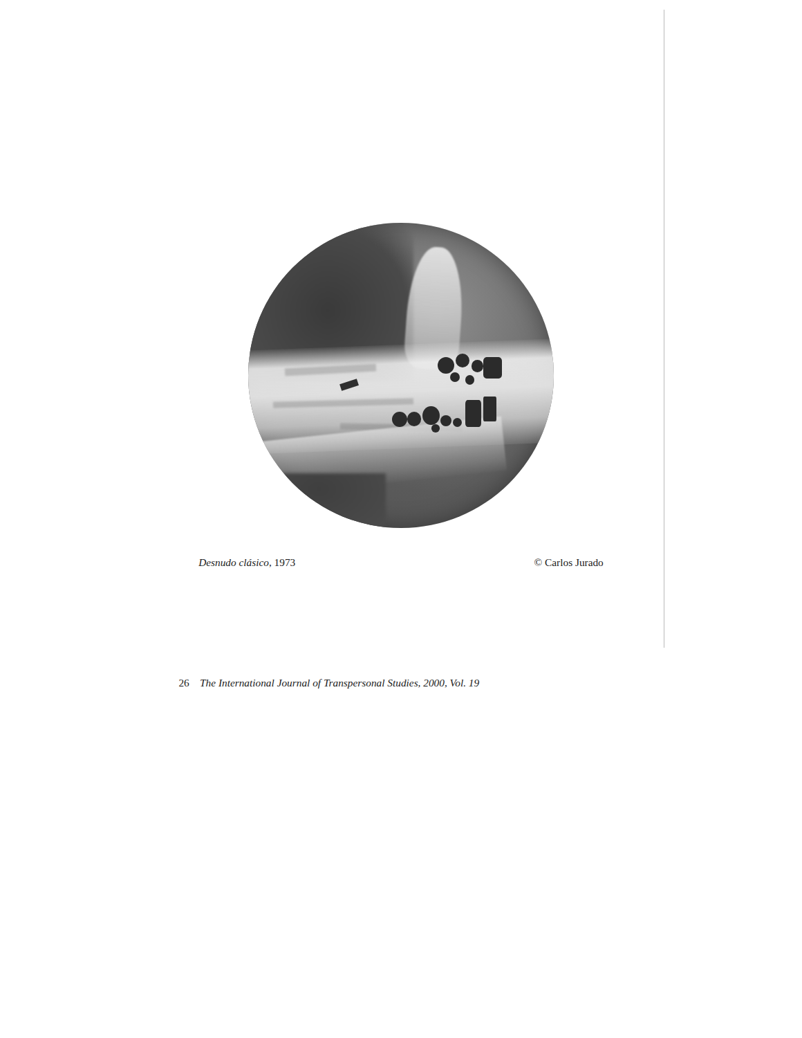Desnudo clásico, 1973
© Carlos Jurado
26 The International Journal of Transpersonal Studies, 2000, Vol. 19